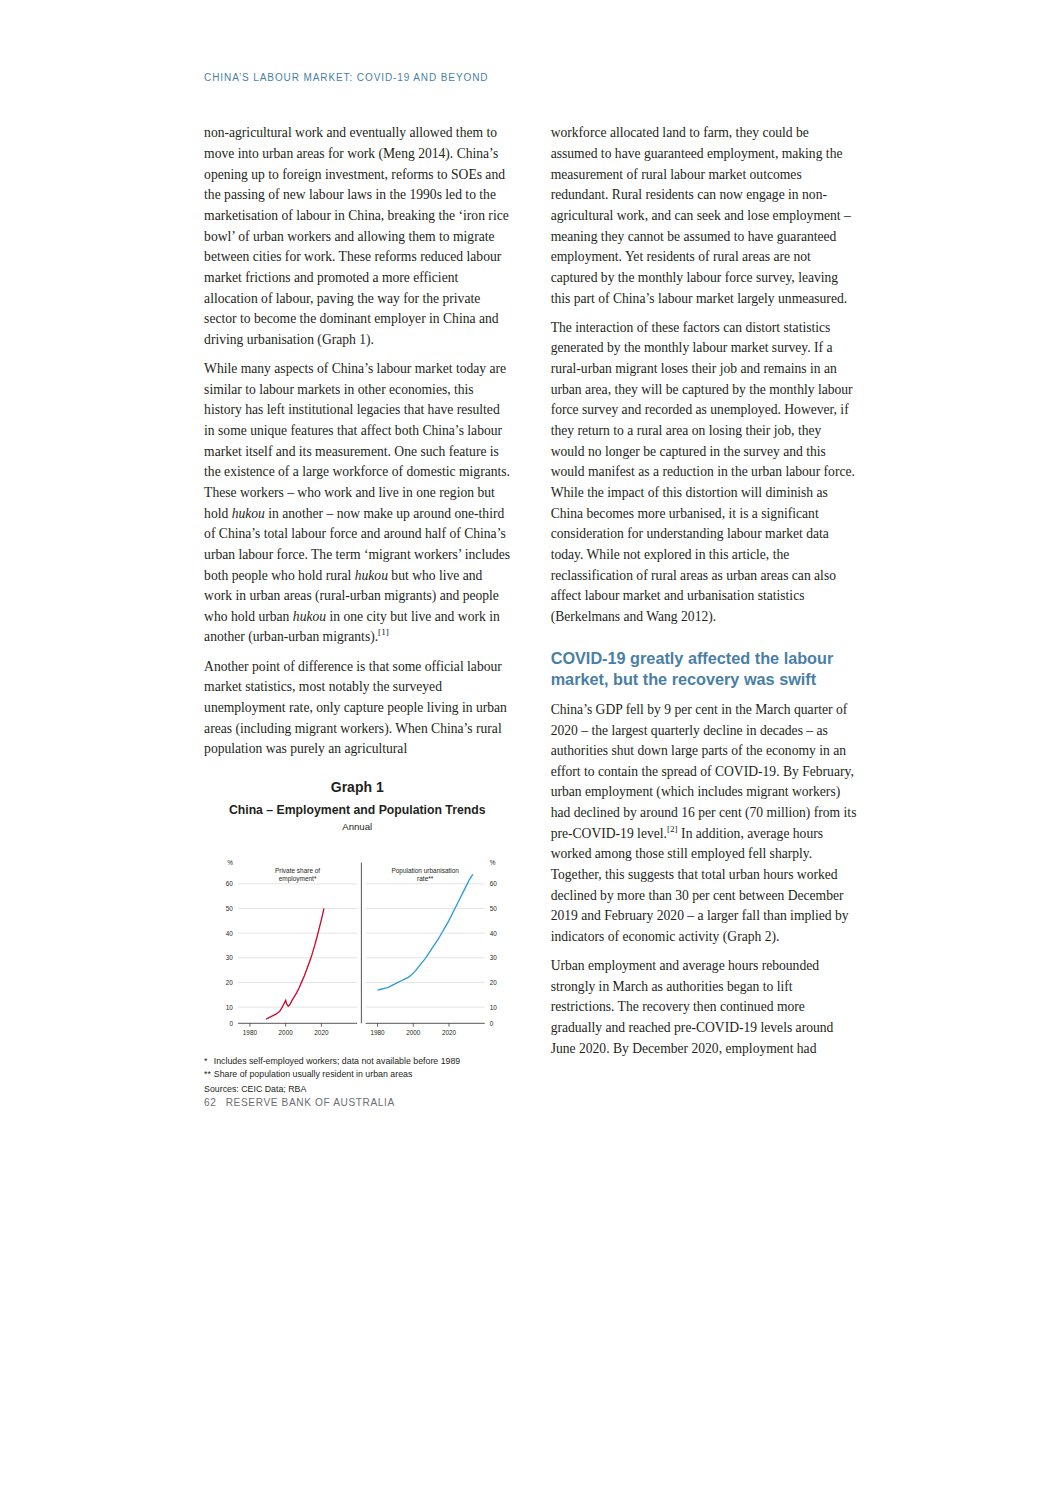China’s labour market: COVID-19 and beyond
non-agricultural work and eventually allowed them to move into urban areas for work (Meng 2014). China’s opening up to foreign investment, reforms to SOEs and the passing of new labour laws in the 1990s led to the marketisation of labour in China, breaking the ‘iron rice bowl’ of urban workers and allowing them to migrate between cities for work. These reforms reduced labour market frictions and promoted a more efficient allocation of labour, paving the way for the private sector to become the dominant employer in China and driving urbanisation (Graph 1).
While many aspects of China’s labour market today are similar to labour markets in other economies, this history has left institutional legacies that have resulted in some unique features that affect both China’s labour market itself and its measurement. One such feature is the existence of a large workforce of domestic migrants. These workers – who work and live in one region but hold hukou in another – now make up around one-third of China’s total labour force and around half of China’s urban labour force. The term ‘migrant workers’ includes both people who hold rural hukou but who live and work in urban areas (rural-urban migrants) and people who hold urban hukou in one city but live and work in another (urban-urban migrants).[1]
Another point of difference is that some official labour market statistics, most notably the surveyed unemployment rate, only capture people living in urban areas (including migrant workers). When China’s rural population was purely an agricultural
Graph 1
China – Employment and Population Trends
Annual
% 60 50 40 30 20 10 0 % 60 50 40 30 20 10 0 1980 2000 2020 1980 2000 2020 Private share of employment* Population urbanisation rate**
*Includes self-employed workers; data not available before 1989
**Share of population usually resident in urban areas
Sources: CEIC Data; RBA
workforce allocated land to farm, they could be assumed to have guaranteed employment, making the measurement of rural labour market outcomes redundant. Rural residents can now engage in non-agricultural work, and can seek and lose employ­ment – meaning they cannot be assumed to have guaranteed employment. Yet residents of rural areas are not captured by the monthly labour force survey, leaving this part of China’s labour market largely unmeasured.
The interaction of these factors can distort statistics generated by the monthly labour market survey. If a rural-urban migrant loses their job and remains in an urban area, they will be captured by the monthly labour force survey and recorded as unemployed. However, if they return to a rural area on losing their job, they would no longer be captured in the survey and this would manifest as a reduction in the urban labour force. While the impact of this distortion will diminish as China becomes more urbanised, it is a significant consideration for understanding labour market data today. While not explored in this article, the reclassification of rural areas as urban areas can also affect labour market and urbanisation statistics (Berkelmans and Wang 2012).
COVID-19 greatly affected the labour market, but the recovery was swift
China’s GDP fell by 9 per cent in the March quarter of 2020 – the largest quarterly decline in decades – as authorities shut down large parts of the economy in an effort to contain the spread of COVID-19. By February, urban employment (which includes migrant workers) had declined by around 16 per cent (70 million) from its pre-COVID-19 level.[2] In addition, average hours worked among those still employed fell sharply. Together, this suggests that total urban hours worked declined by more than 30 per cent between December 2019 and February 2020 – a larger fall than implied by indicators of economic activity (Graph 2).
Urban employment and average hours rebounded strongly in March as authorities began to lift restrictions. The recovery then continued more gradually and reached pre-COVID-19 levels around June 2020. By December 2020, employment had
62 RESERVE BANK OF AUSTRALIA